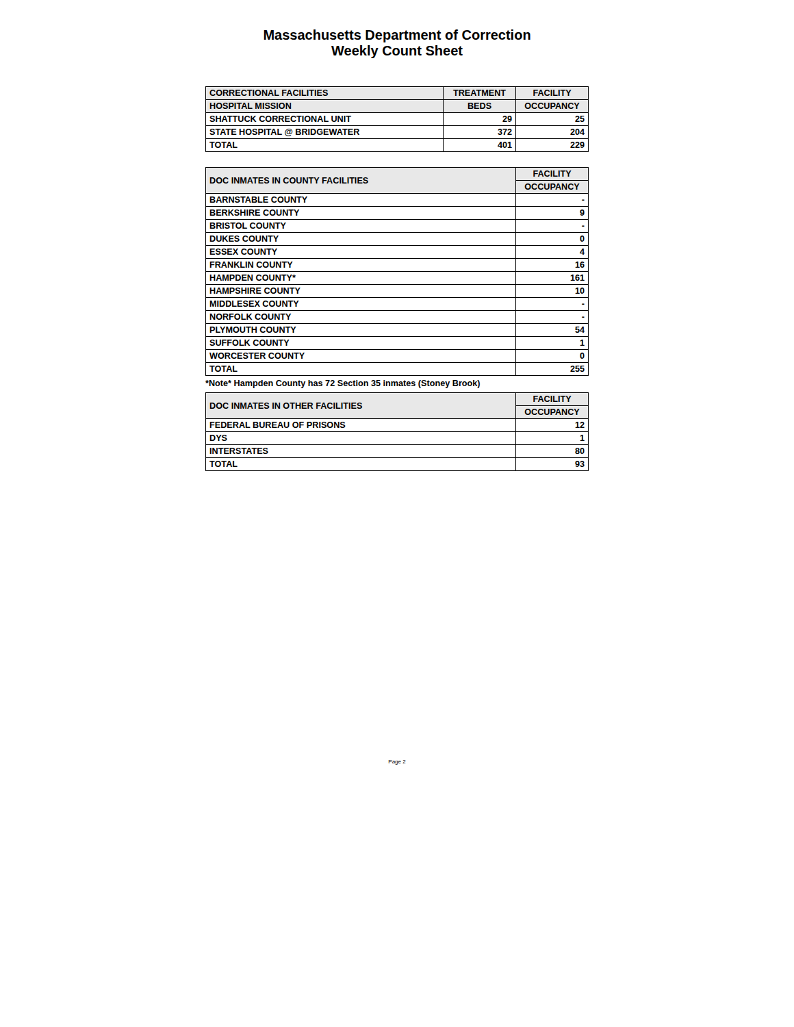Massachusetts Department of Correction
Weekly Count Sheet
| CORRECTIONAL FACILITIES | TREATMENT | FACILITY |
| --- | --- | --- |
| HOSPITAL MISSION | BEDS | OCCUPANCY |
| SHATTUCK CORRECTIONAL UNIT | 29 | 25 |
| STATE HOSPITAL @ BRIDGEWATER | 372 | 204 |
| TOTAL | 401 | 229 |
| DOC INMATES IN COUNTY FACILITIES | FACILITY |
| --- | --- |
| OCCUPANCY |
| BARNSTABLE COUNTY | - |
| BERKSHIRE COUNTY | 9 |
| BRISTOL COUNTY | - |
| DUKES COUNTY | 0 |
| ESSEX COUNTY | 4 |
| FRANKLIN COUNTY | 16 |
| HAMPDEN COUNTY* | 161 |
| HAMPSHIRE COUNTY | 10 |
| MIDDLESEX COUNTY | - |
| NORFOLK COUNTY | - |
| PLYMOUTH COUNTY | 54 |
| SUFFOLK COUNTY | 1 |
| WORCESTER COUNTY | 0 |
| TOTAL | 255 |
*Note* Hampden County has 72 Section 35 inmates (Stoney Brook)
| DOC INMATES IN OTHER FACILITIES | FACILITY |
| --- | --- |
| OCCUPANCY |
| FEDERAL BUREAU OF PRISONS | 12 |
| DYS | 1 |
| INTERSTATES | 80 |
| TOTAL | 93 |
Page 2